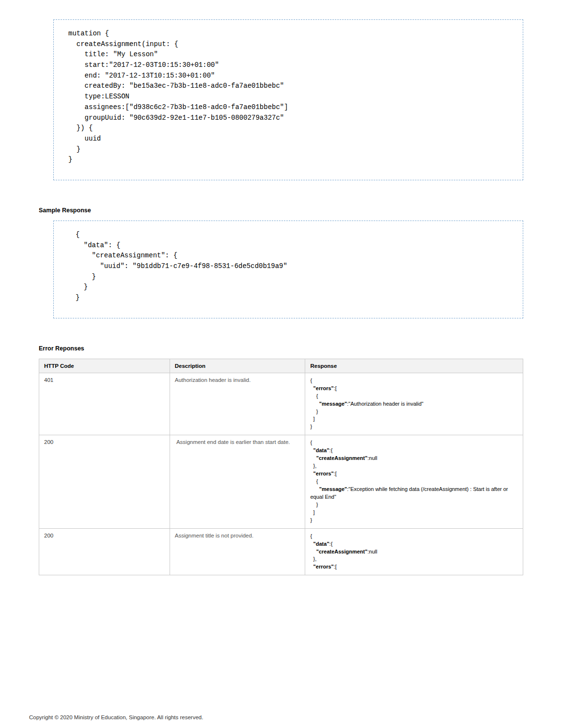mutation {
  createAssignment(input: {
    title: "My Lesson"
    start:"2017-12-03T10:15:30+01:00"
    end: "2017-12-13T10:15:30+01:00"
    createdBy: "be15a3ec-7b3b-11e8-adc0-fa7ae01bbebc"
    type:LESSON
    assignees:["d938c6c2-7b3b-11e8-adc0-fa7ae01bbebc"]
    groupUuid: "90c639d2-92e1-11e7-b105-0800279a327c"
  }) {
    uuid
  }
}
Sample Response
{
  "data": {
    "createAssignment": {
      "uuid": "9b1ddb71-c7e9-4f98-8531-6de5cd0b19a9"
    }
  }
}
Error Reponses
| HTTP Code | Description | Response |
| --- | --- | --- |
| 401 | Authorization header is invalid. | { "errors" :[ { "message" :"Authorization header is invalid" } ] } |
| 200 | Assignment end date is earlier than start date. | { "data" :{ "createAssignment" :null }, "errors" :[ { "message" :"Exception while fetching data (/createAssignment) : Start is after or equal End" } ] } |
| 200 | Assignment title is not provided. | { "data" :{ "createAssignment" :null }, "errors" :[ |
Copyright © 2020 Ministry of Education, Singapore. All rights reserved.